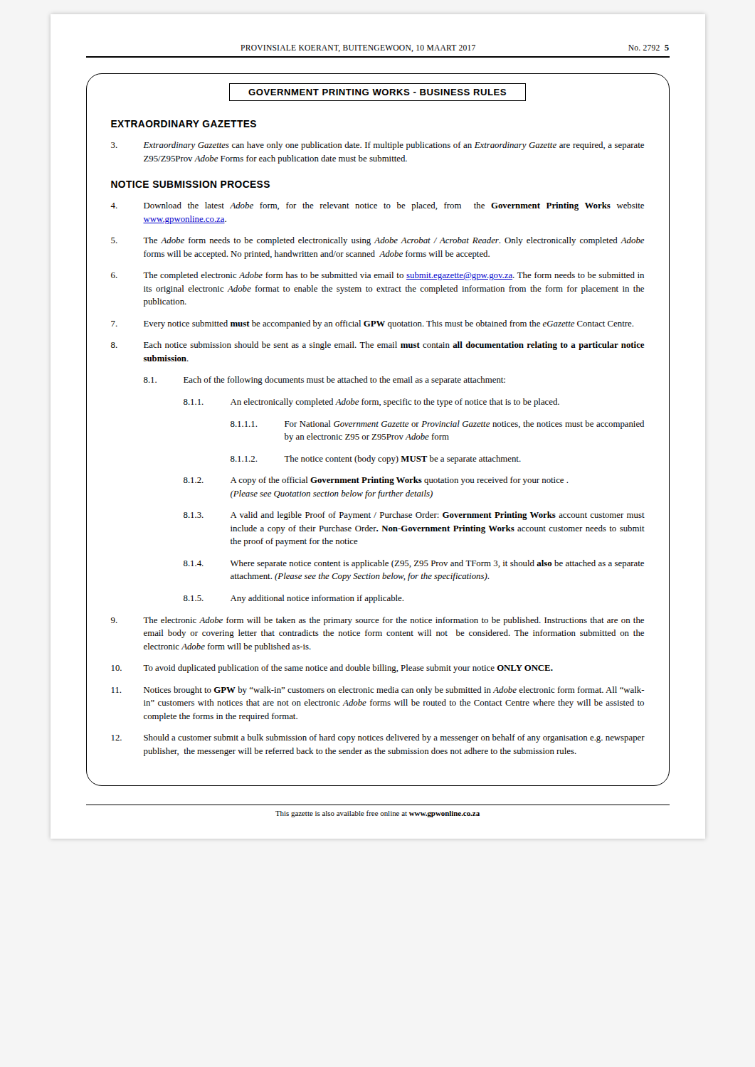PROVINSIALE KOERANT, BUITENGEWOON, 10 MAART 2017
No. 2792 5
GOVERNMENT PRINTING WORKS - BUSINESS RULES
Extraordinary Gazettes
3.
Extraordinary Gazettes can have only one publication date. If multiple publications of an Extraordinary Gazette are required, a separate Z95/Z95Prov Adobe Forms for each publication date must be submitted.
Notice Submission Process
4.
Download the latest Adobe form, for the relevant notice to be placed, from the Government Printing Works website www.gpwonline.co.za.
5.
The Adobe form needs to be completed electronically using Adobe Acrobat / Acrobat Reader. Only electronically completed Adobe forms will be accepted. No printed, handwritten and/or scanned Adobe forms will be accepted.
6.
The completed electronic Adobe form has to be submitted via email to submit.egazette@gpw.gov.za. The form needs to be submitted in its original electronic Adobe format to enable the system to extract the completed information from the form for placement in the publication.
7.
Every notice submitted must be accompanied by an official GPW quotation. This must be obtained from the eGazette Contact Centre.
8.
Each notice submission should be sent as a single email. The email must contain all documentation relating to a particular notice submission.
8.1.
Each of the following documents must be attached to the email as a separate attachment:
8.1.1.
An electronically completed Adobe form, specific to the type of notice that is to be placed.
8.1.1.1.
For National Government Gazette or Provincial Gazette notices, the notices must be accompanied by an electronic Z95 or Z95Prov Adobe form
8.1.1.2.
The notice content (body copy) MUST be a separate attachment.
8.1.2.
A copy of the official Government Printing Works quotation you received for your notice .
(Please see Quotation section below for further details)
8.1.3.
A valid and legible Proof of Payment / Purchase Order: Government Printing Works account customer must include a copy of their Purchase Order. Non-Government Printing Works account customer needs to submit the proof of payment for the notice
8.1.4.
Where separate notice content is applicable (Z95, Z95 Prov and TForm 3, it should also be attached as a separate attachment. (Please see the Copy Section below, for the specifications).
8.1.5.
Any additional notice information if applicable.
9.
The electronic Adobe form will be taken as the primary source for the notice information to be published. Instructions that are on the email body or covering letter that contradicts the notice form content will not be considered. The information submitted on the electronic Adobe form will be published as-is.
10.
To avoid duplicated publication of the same notice and double billing, Please submit your notice ONLY ONCE.
11.
Notices brought to GPW by “walk-in” customers on electronic media can only be submitted in Adobe electronic form format. All “walk-in” customers with notices that are not on electronic Adobe forms will be routed to the Contact Centre where they will be assisted to complete the forms in the required format.
12.
Should a customer submit a bulk submission of hard copy notices delivered by a messenger on behalf of any organisation e.g. newspaper publisher, the messenger will be referred back to the sender as the submission does not adhere to the submission rules.
This gazette is also available free online at www.gpwonline.co.za